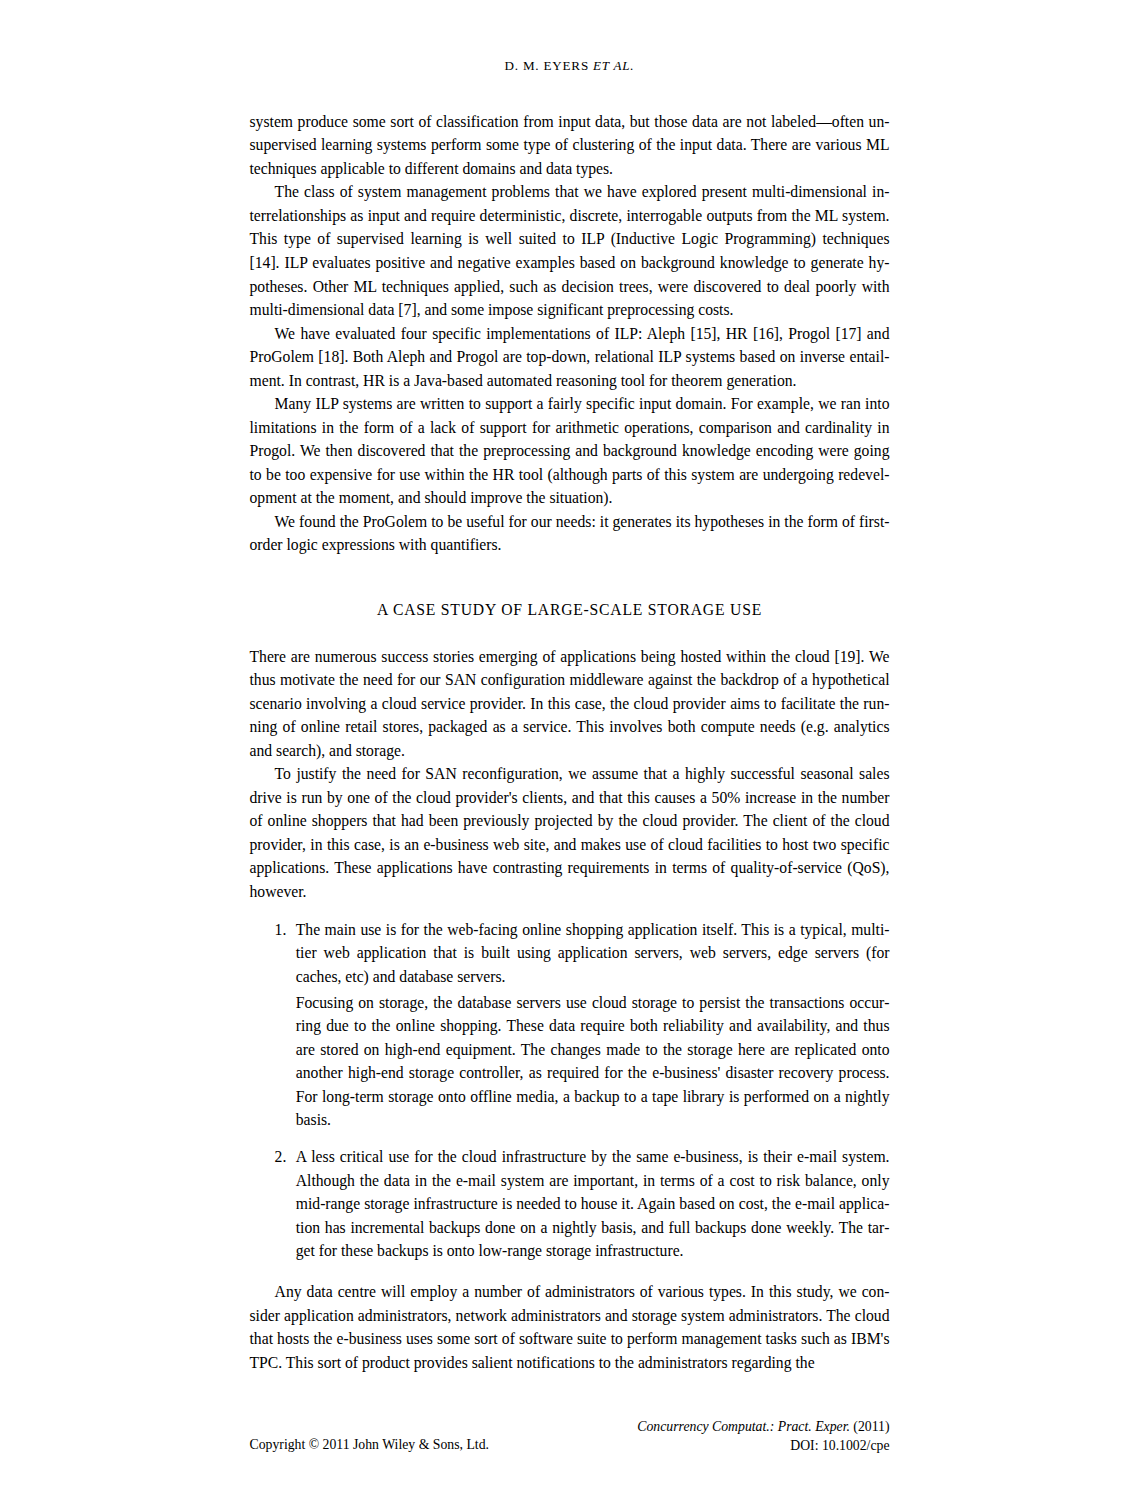D. M. EYERS ET AL.
system produce some sort of classification from input data, but those data are not labeled—often unsupervised learning systems perform some type of clustering of the input data. There are various ML techniques applicable to different domains and data types.
The class of system management problems that we have explored present multi-dimensional interrelationships as input and require deterministic, discrete, interrogable outputs from the ML system. This type of supervised learning is well suited to ILP (Inductive Logic Programming) techniques [14]. ILP evaluates positive and negative examples based on background knowledge to generate hypotheses. Other ML techniques applied, such as decision trees, were discovered to deal poorly with multi-dimensional data [7], and some impose significant preprocessing costs.
We have evaluated four specific implementations of ILP: Aleph [15], HR [16], Progol [17] and ProGolem [18]. Both Aleph and Progol are top-down, relational ILP systems based on inverse entailment. In contrast, HR is a Java-based automated reasoning tool for theorem generation.
Many ILP systems are written to support a fairly specific input domain. For example, we ran into limitations in the form of a lack of support for arithmetic operations, comparison and cardinality in Progol. We then discovered that the preprocessing and background knowledge encoding were going to be too expensive for use within the HR tool (although parts of this system are undergoing redevelopment at the moment, and should improve the situation).
We found the ProGolem to be useful for our needs: it generates its hypotheses in the form of first-order logic expressions with quantifiers.
A CASE STUDY OF LARGE-SCALE STORAGE USE
There are numerous success stories emerging of applications being hosted within the cloud [19]. We thus motivate the need for our SAN configuration middleware against the backdrop of a hypothetical scenario involving a cloud service provider. In this case, the cloud provider aims to facilitate the running of online retail stores, packaged as a service. This involves both compute needs (e.g. analytics and search), and storage.
To justify the need for SAN reconfiguration, we assume that a highly successful seasonal sales drive is run by one of the cloud provider's clients, and that this causes a 50% increase in the number of online shoppers that had been previously projected by the cloud provider. The client of the cloud provider, in this case, is an e-business web site, and makes use of cloud facilities to host two specific applications. These applications have contrasting requirements in terms of quality-of-service (QoS), however.
The main use is for the web-facing online shopping application itself. This is a typical, multi-tier web application that is built using application servers, web servers, edge servers (for caches, etc) and database servers.
Focusing on storage, the database servers use cloud storage to persist the transactions occurring due to the online shopping. These data require both reliability and availability, and thus are stored on high-end equipment. The changes made to the storage here are replicated onto another high-end storage controller, as required for the e-business' disaster recovery process. For long-term storage onto offline media, a backup to a tape library is performed on a nightly basis.
A less critical use for the cloud infrastructure by the same e-business, is their e-mail system. Although the data in the e-mail system are important, in terms of a cost to risk balance, only mid-range storage infrastructure is needed to house it. Again based on cost, the e-mail application has incremental backups done on a nightly basis, and full backups done weekly. The target for these backups is onto low-range storage infrastructure.
Any data centre will employ a number of administrators of various types. In this study, we consider application administrators, network administrators and storage system administrators. The cloud that hosts the e-business uses some sort of software suite to perform management tasks such as IBM's TPC. This sort of product provides salient notifications to the administrators regarding the
Copyright © 2011 John Wiley & Sons, Ltd.
Concurrency Computat.: Pract. Exper. (2011)
DOI: 10.1002/cpe